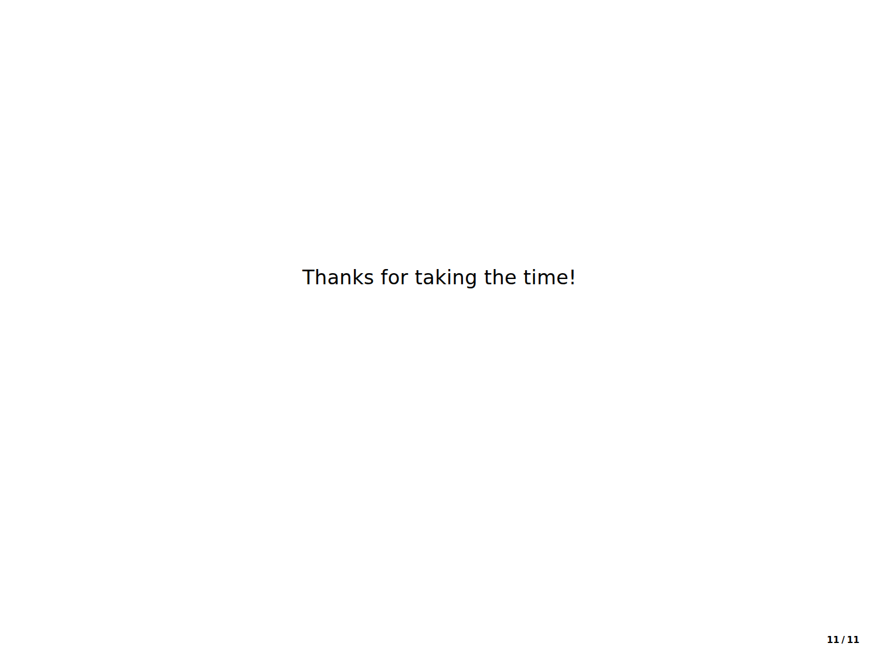Thanks for taking the time!
11 / 11